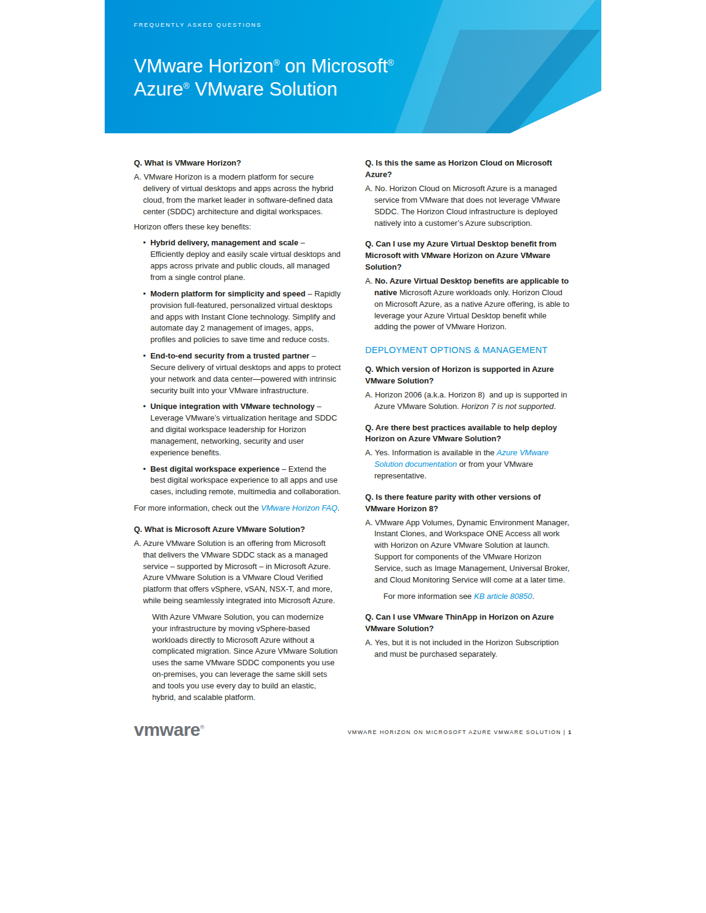Frequently Asked Questions
VMware Horizon® on Microsoft®
Azure® VMware Solution
Q. What is VMware Horizon?
A. VMware Horizon is a modern platform for secure delivery of virtual desktops and apps across the hybrid cloud, from the market leader in software-defined data center (SDDC) architecture and digital workspaces.
Horizon offers these key benefits:
Hybrid delivery, management and scale – Efficiently deploy and easily scale virtual desktops and apps across private and public clouds, all managed from a single control plane.
Modern platform for simplicity and speed – Rapidly provision full-featured, personalized virtual desktops and apps with Instant Clone technology. Simplify and automate day 2 management of images, apps, profiles and policies to save time and reduce costs.
End-to-end security from a trusted partner – Secure delivery of virtual desktops and apps to protect your network and data center—powered with intrinsic security built into your VMware infrastructure.
Unique integration with VMware technology – Leverage VMware’s virtualization heritage and SDDC and digital workspace leadership for Horizon management, networking, security and user experience benefits.
Best digital workspace experience – Extend the best digital workspace experience to all apps and use cases, including remote, multimedia and collaboration.
For more information, check out the VMware Horizon FAQ.
Q. What is Microsoft Azure VMware Solution?
A. Azure VMware Solution is an offering from Microsoft that delivers the VMware SDDC stack as a managed service – supported by Microsoft – in Microsoft Azure. Azure VMware Solution is a VMware Cloud Verified platform that offers vSphere, vSAN, NSX-T, and more, while being seamlessly integrated into Microsoft Azure. With Azure VMware Solution, you can modernize your infrastructure by moving vSphere-based workloads directly to Microsoft Azure without a complicated migration. Since Azure VMware Solution uses the same VMware SDDC components you use on-premises, you can leverage the same skill sets and tools you use every day to build an elastic, hybrid, and scalable platform.
Q. Is this the same as Horizon Cloud on Microsoft Azure?
A. No. Horizon Cloud on Microsoft Azure is a managed service from VMware that does not leverage VMware SDDC. The Horizon Cloud infrastructure is deployed natively into a customer’s Azure subscription.
Q. Can I use my Azure Virtual Desktop benefit from Microsoft with VMware Horizon on Azure VMware Solution?
A. No. Azure Virtual Desktop benefits are applicable to native Microsoft Azure workloads only. Horizon Cloud on Microsoft Azure, as a native Azure offering, is able to leverage your Azure Virtual Desktop benefit while adding the power of VMware Horizon.
Deployment Options & Management
Q. Which version of Horizon is supported in Azure VMware Solution?
A. Horizon 2006 (a.k.a. Horizon 8) and up is supported in Azure VMware Solution. Horizon 7 is not supported.
Q. Are there best practices available to help deploy Horizon on Azure VMware Solution?
A. Yes. Information is available in the Azure VMware Solution documentation or from your VMware representative.
Q. Is there feature parity with other versions of VMware Horizon 8?
A. VMware App Volumes, Dynamic Environment Manager, Instant Clones, and Workspace ONE Access all work with Horizon on Azure VMware Solution at launch. Support for components of the VMware Horizon Service, such as Image Management, Universal Broker, and Cloud Monitoring Service will come at a later time. For more information see KB article 80850.
Q. Can I use VMware ThinApp in Horizon on Azure VMware Solution?
A. Yes, but it is not included in the Horizon Subscription and must be purchased separately.
vmware®
VMware Horizon on Microsoft Azure VMware Solution | 1